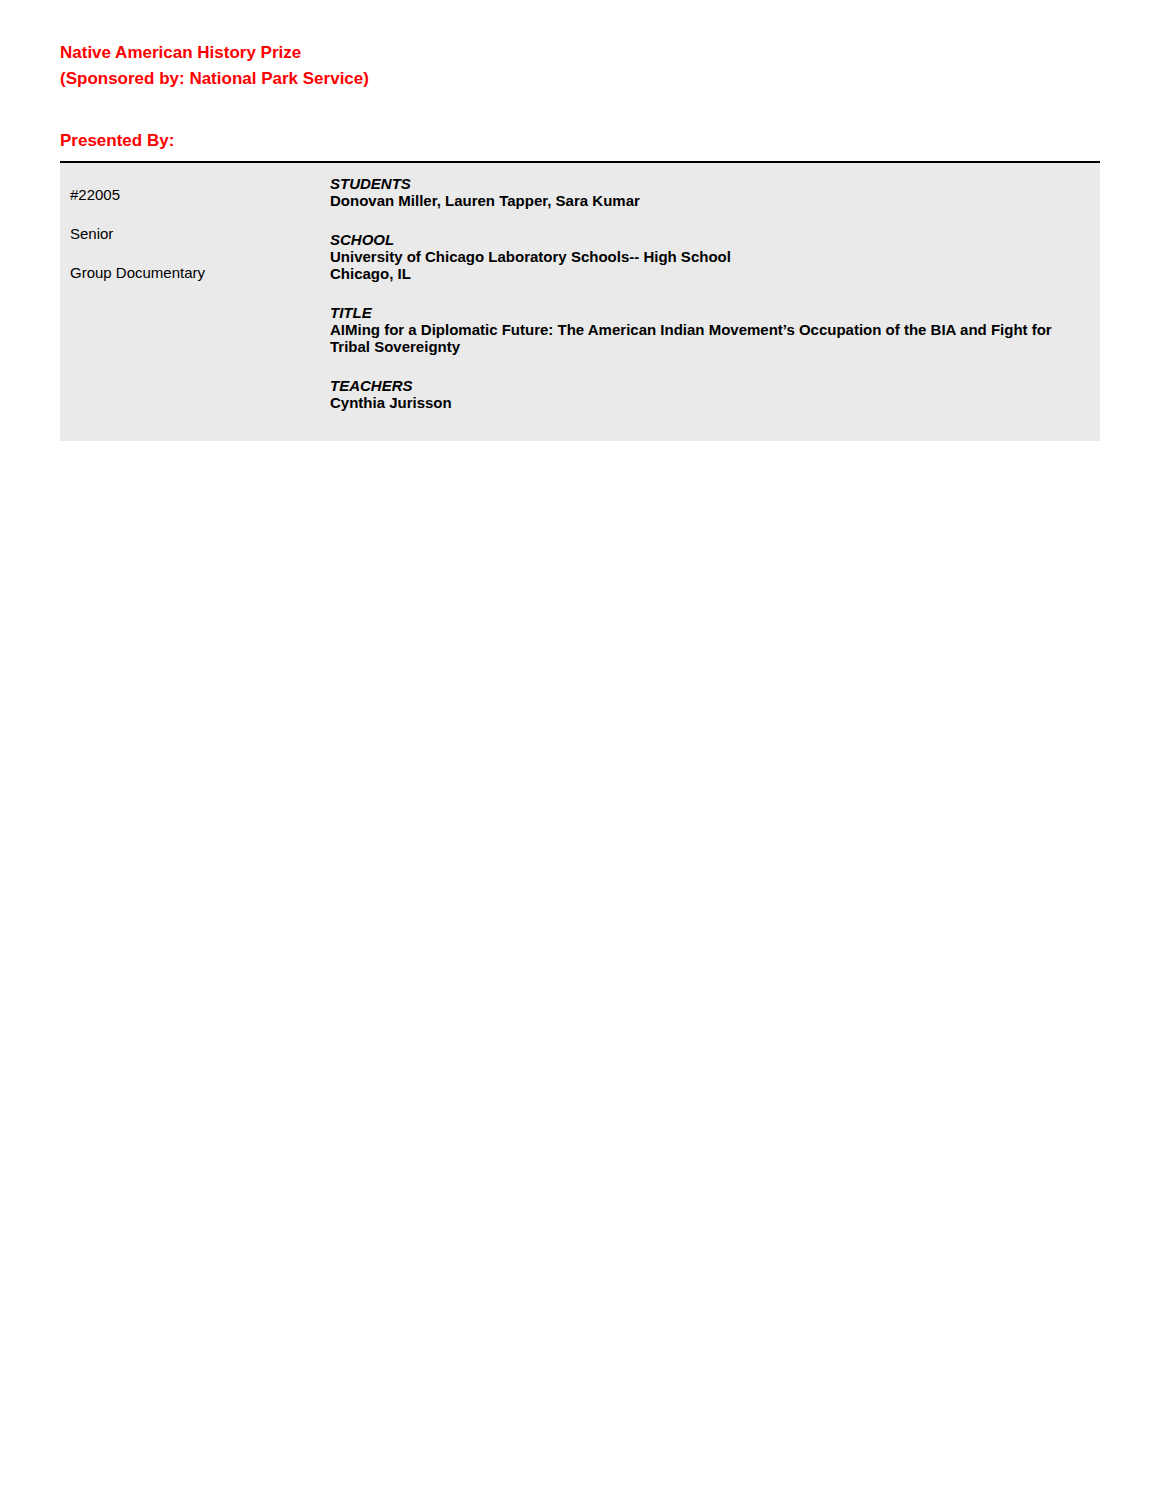Native American History Prize
(Sponsored by: National Park Service)
Presented By:
| #22005 Senior Group Documentary | STUDENTS Donovan Miller, Lauren Tapper, Sara Kumar SCHOOL University of Chicago Laboratory Schools-- High School Chicago, IL TITLE AIMing for a Diplomatic Future: The American Indian Movement’s Occupation of the BIA and Fight for Tribal Sovereignty TEACHERS Cynthia Jurisson |